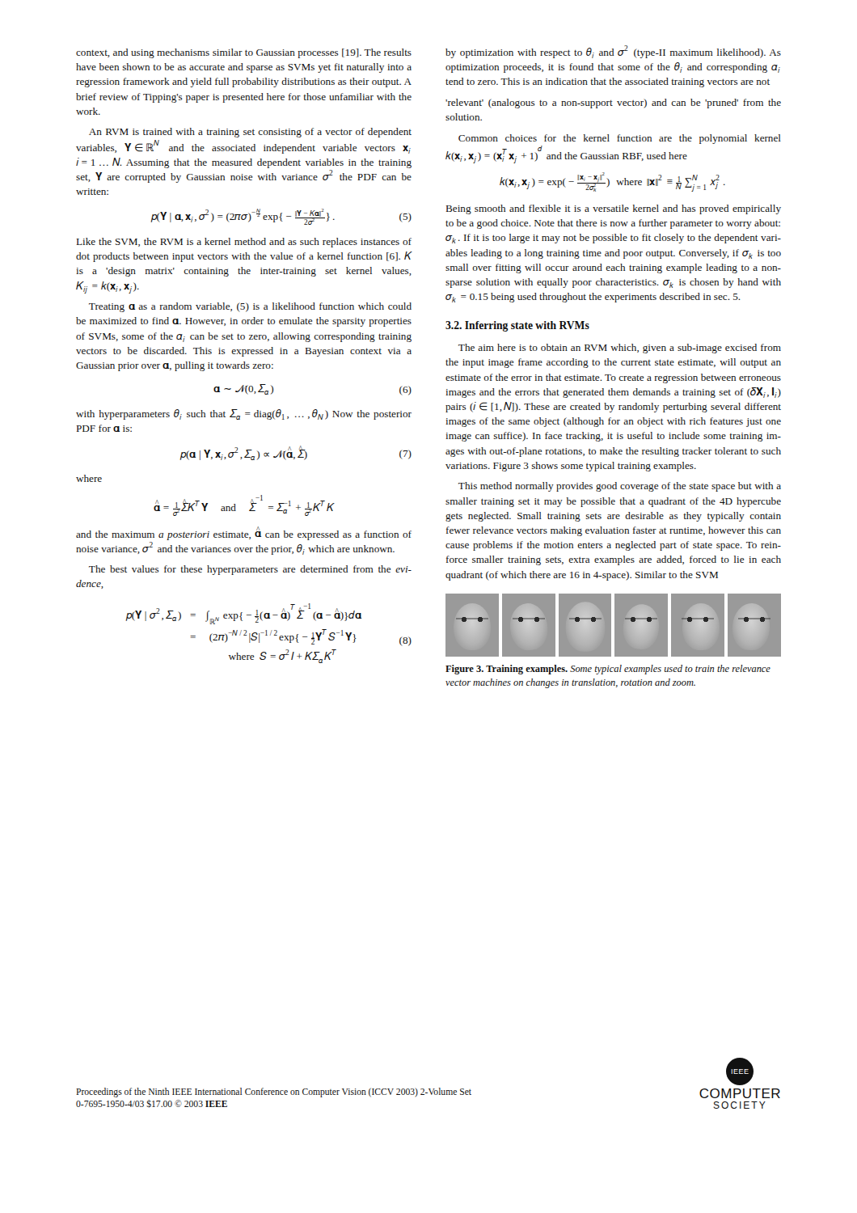context, and using mechanisms similar to Gaussian processes [19]. The results have been shown to be as accurate and sparse as SVMs yet fit naturally into a regression framework and yield full probability distributions as their output. A brief review of Tipping's paper is presented here for those unfamiliar with the work.
An RVM is trained with a training set consisting of a vector of dependent variables, 𝐘∈ℝN and the associated independent variable vectors 𝐱i i=1…N. Assuming that the measured dependent variables in the training set, 𝐘 are corrupted by Gaussian noise with variance σ2 the PDF can be written:
p(𝐘|𝛂,𝐱i,σ2) = (2πσ)−N2 exp { − ‖𝐘−K𝛂‖2 2σ2 } . (5)
Like the SVM, the RVM is a kernel method and as such replaces instances of dot products between input vectors with the value of a kernel function [6]. K is a 'design matrix' containing the inter-training set kernel values, Kij=k(𝐱i,𝐱j).
Treating 𝛂 as a random variable, (5) is a likelihood function which could be maximized to find 𝛂. However, in order to emulate the sparsity properties of SVMs, some of the αi can be set to zero, allowing corresponding training vectors to be discarded. This is expressed in a Bayesian context via a Gaussian prior over 𝛂, pulling it towards zero:
𝛂∼𝒩(0,Σα) (6)
with hyperparameters θi such that Σα=diag(θ1,…,θN) Now the posterior PDF for 𝛂 is:
p(𝛂|𝐘,𝐱i,σ2,Σα) ∝ 𝒩(𝛂^,Σ^) (7)
where
𝛂^ = 1σ2 Σ^ KT𝐘 and Σ^−1 = Σα−1 + 1σ2 KTK
and the maximum a posteriori estimate, 𝛂^ can be expressed as a function of noise variance, σ2 and the variances over the prior, θi which are unknown.
The best values for these hyperparameters are determined from the evidence,
p(𝐘|σ2,Σα) = ∫ℝN exp { −12 (𝛂−𝛂^)T Σ^−1 (𝛂−𝛂^) } d𝛂 = (2π)−N/2 |S|−1/2 exp {−12 𝐘TS−1𝐘 } where S=σ2I+KΣαKT (8)
by optimization with respect to θi and σ2 (type-II maximum likelihood). As optimization proceeds, it is found that some of the θi and corresponding αi tend to zero. This is an indication that the associated training vectors are not
'relevant' (analogous to a non-support vector) and can be 'pruned' from the solution.
Common choices for the kernel function are the polynomial kernel k(𝐱i,𝐱j)=(𝐱iT𝐱j+1)d and the Gaussian RBF, used here
k(𝐱i,𝐱j) = exp ( − ‖𝐱i−𝐱j‖2 2σk2 ) where ‖𝐱‖2 ≡ 1N ∑j=1N xj2 .
Being smooth and flexible it is a versatile kernel and has proved empirically to be a good choice. Note that there is now a further parameter to worry about: σk. If it is too large it may not be possible to fit closely to the dependent variables leading to a long training time and poor output. Conversely, if σk is too small over fitting will occur around each training example leading to a non-sparse solution with equally poor characteristics. σk is chosen by hand with σk=0.15 being used throughout the experiments described in sec. 5.
3.2. Inferring state with RVMs
The aim here is to obtain an RVM which, given a sub-image excised from the input image frame according to the current state estimate, will output an estimate of the error in that estimate. To create a regression between erroneous images and the errors that generated them demands a training set of (δ𝐗i,𝐈i) pairs (i∈[1,N]). These are created by randomly perturbing several different images of the same object (although for an object with rich features just one image can suffice). In face tracking, it is useful to include some training images with out-of-plane rotations, to make the resulting tracker tolerant to such variations. Figure 3 shows some typical training examples.
This method normally provides good coverage of the state space but with a smaller training set it may be possible that a quadrant of the 4D hypercube gets neglected. Small training sets are desirable as they typically contain fewer relevance vectors making evaluation faster at runtime, however this can cause problems if the motion enters a neglected part of state space. To reinforce smaller training sets, extra examples are added, forced to lie in each quadrant (of which there are 16 in 4-space). Similar to the SVM
Figure 3. Training examples. Some typical examples used to train the relevance vector machines on changes in translation, rotation and zoom.
Proceedings of the Ninth IEEE International Conference on Computer Vision (ICCV 2003) 2-Volume Set
0-7695-1950-4/03 $17.00 © 2003 IEEE
IEEE
COMPUTER
SOCIETY